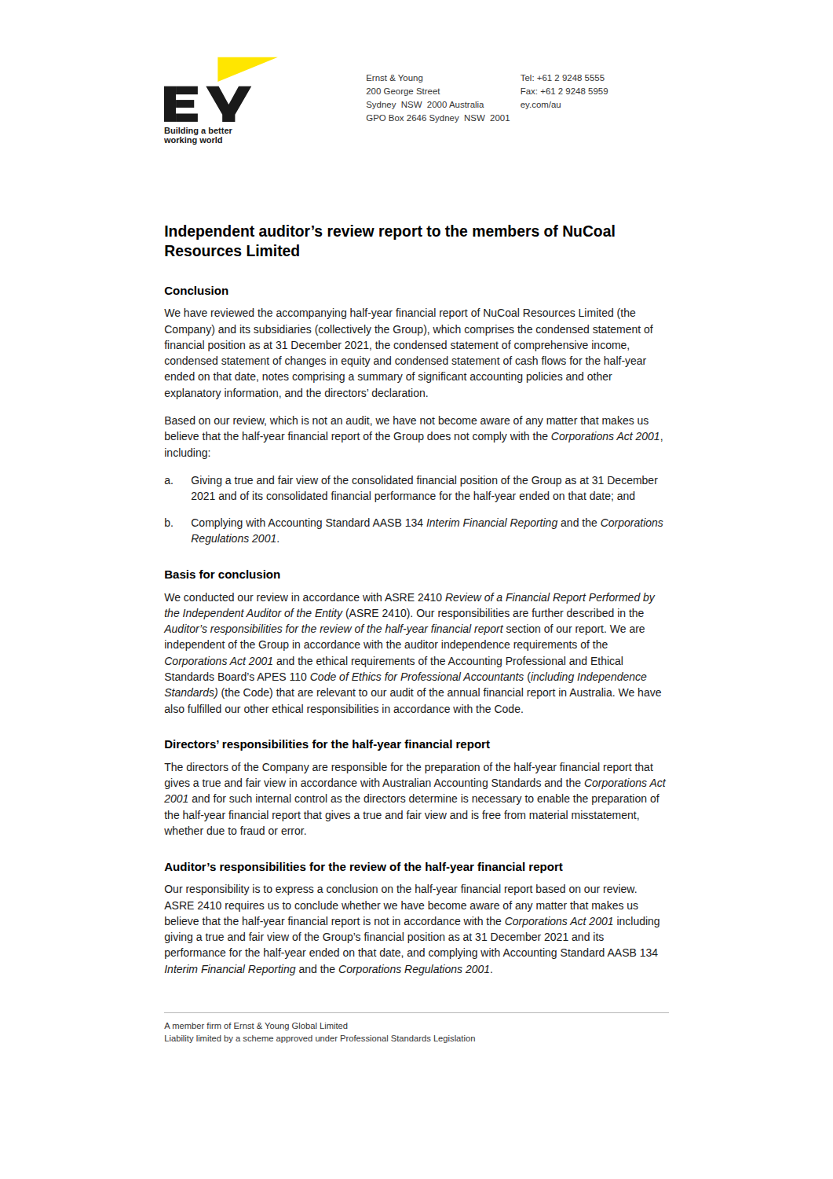Building a better working world
Ernst & Young
200 George Street
Sydney NSW 2000 Australia
GPO Box 2646 Sydney NSW 2001
Tel: +61 2 9248 5555
Fax: +61 2 9248 5959
ey.com/au
Independent auditor’s review report to the members of NuCoal Resources Limited
Conclusion
We have reviewed the accompanying half-year financial report of NuCoal Resources Limited (the Company) and its subsidiaries (collectively the Group), which comprises the condensed statement of financial position as at 31 December 2021, the condensed statement of comprehensive income, condensed statement of changes in equity and condensed statement of cash flows for the half-year ended on that date, notes comprising a summary of significant accounting policies and other explanatory information, and the directors’ declaration.
Based on our review, which is not an audit, we have not become aware of any matter that makes us believe that the half-year financial report of the Group does not comply with the Corporations Act 2001, including:
a. Giving a true and fair view of the consolidated financial position of the Group as at 31 December 2021 and of its consolidated financial performance for the half-year ended on that date; and
b. Complying with Accounting Standard AASB 134 Interim Financial Reporting and the Corporations Regulations 2001.
Basis for conclusion
We conducted our review in accordance with ASRE 2410 Review of a Financial Report Performed by the Independent Auditor of the Entity (ASRE 2410). Our responsibilities are further described in the Auditor’s responsibilities for the review of the half-year financial report section of our report. We are independent of the Group in accordance with the auditor independence requirements of the Corporations Act 2001 and the ethical requirements of the Accounting Professional and Ethical Standards Board’s APES 110 Code of Ethics for Professional Accountants (including Independence Standards) (the Code) that are relevant to our audit of the annual financial report in Australia. We have also fulfilled our other ethical responsibilities in accordance with the Code.
Directors’ responsibilities for the half-year financial report
The directors of the Company are responsible for the preparation of the half-year financial report that gives a true and fair view in accordance with Australian Accounting Standards and the Corporations Act 2001 and for such internal control as the directors determine is necessary to enable the preparation of the half-year financial report that gives a true and fair view and is free from material misstatement, whether due to fraud or error.
Auditor’s responsibilities for the review of the half-year financial report
Our responsibility is to express a conclusion on the half-year financial report based on our review. ASRE 2410 requires us to conclude whether we have become aware of any matter that makes us believe that the half-year financial report is not in accordance with the Corporations Act 2001 including giving a true and fair view of the Group’s financial position as at 31 December 2021 and its performance for the half-year ended on that date, and complying with Accounting Standard AASB 134 Interim Financial Reporting and the Corporations Regulations 2001.
A member firm of Ernst & Young Global Limited
Liability limited by a scheme approved under Professional Standards Legislation